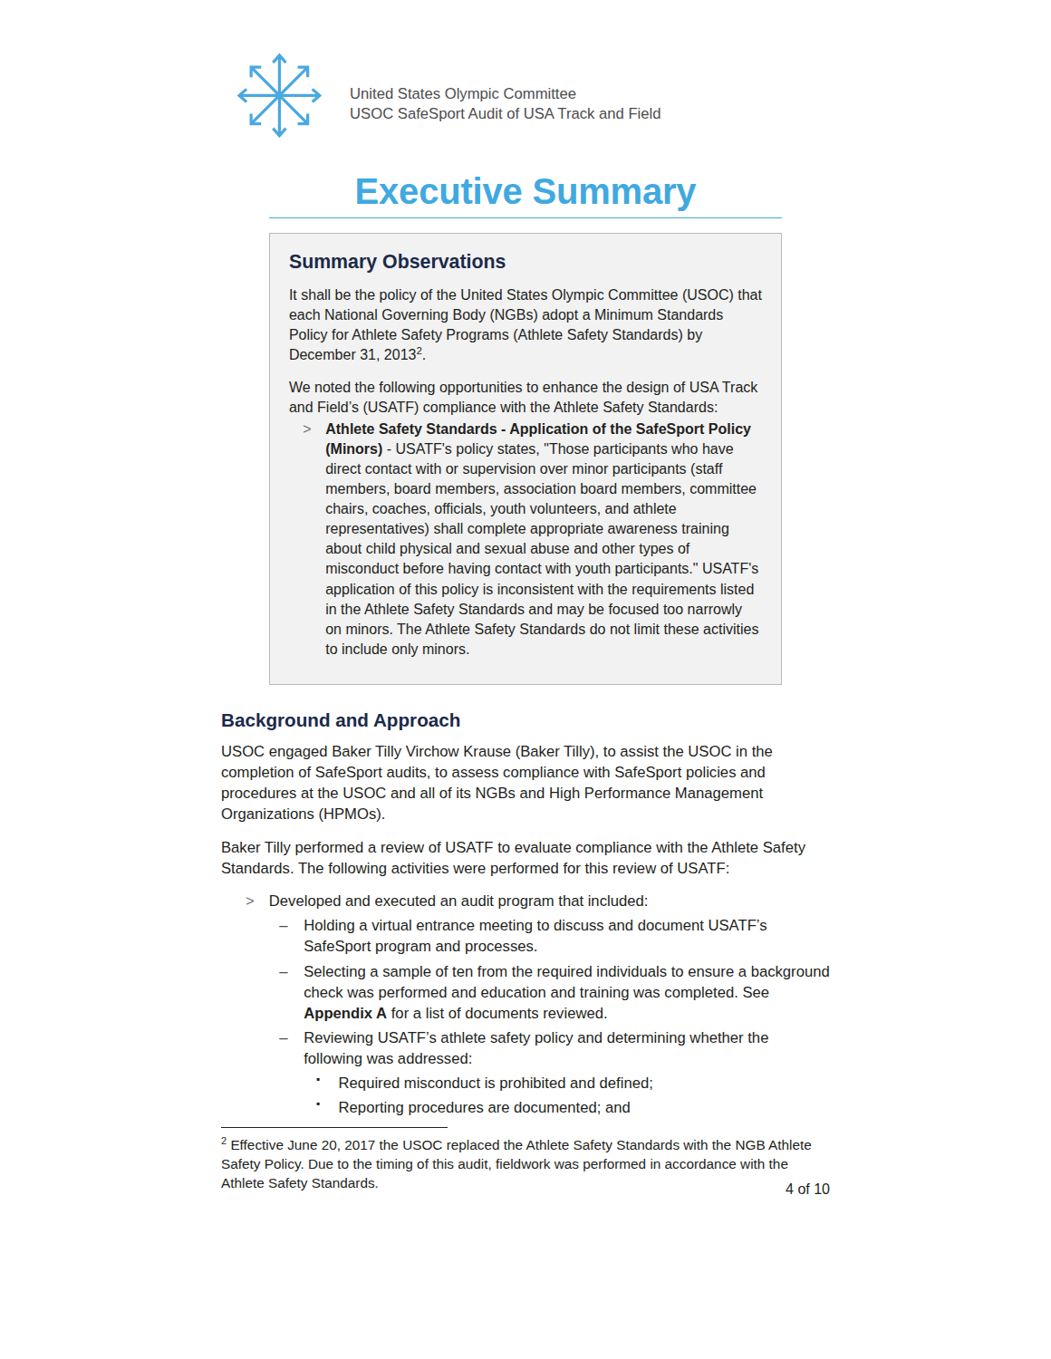United States Olympic Committee
USOC SafeSport Audit of USA Track and Field
Executive Summary
Summary Observations
It shall be the policy of the United States Olympic Committee (USOC) that each National Governing Body (NGBs) adopt a Minimum Standards Policy for Athlete Safety Programs (Athlete Safety Standards) by December 31, 20132.
We noted the following opportunities to enhance the design of USA Track and Field’s (USATF) compliance with the Athlete Safety Standards:
Athlete Safety Standards - Application of the SafeSport Policy (Minors) - USATF's policy states, "Those participants who have direct contact with or supervision over minor participants (staff members, board members, association board members, committee chairs, coaches, officials, youth volunteers, and athlete representatives) shall complete appropriate awareness training about child physical and sexual abuse and other types of misconduct before having contact with youth participants." USATF's application of this policy is inconsistent with the requirements listed in the Athlete Safety Standards and may be focused too narrowly on minors. The Athlete Safety Standards do not limit these activities to include only minors.
Background and Approach
USOC engaged Baker Tilly Virchow Krause (Baker Tilly), to assist the USOC in the completion of SafeSport audits, to assess compliance with SafeSport policies and procedures at the USOC and all of its NGBs and High Performance Management Organizations (HPMOs).
Baker Tilly performed a review of USATF to evaluate compliance with the Athlete Safety Standards. The following activities were performed for this review of USATF:
Developed and executed an audit program that included:
Holding a virtual entrance meeting to discuss and document USATF’s SafeSport program and processes.
Selecting a sample of ten from the required individuals to ensure a background check was performed and education and training was completed. See Appendix A for a list of documents reviewed.
Reviewing USATF’s athlete safety policy and determining whether the following was addressed:
Required misconduct is prohibited and defined;
Reporting procedures are documented; and
2 Effective June 20, 2017 the USOC replaced the Athlete Safety Standards with the NGB Athlete Safety Policy. Due to the timing of this audit, fieldwork was performed in accordance with the Athlete Safety Standards.
4 of 10